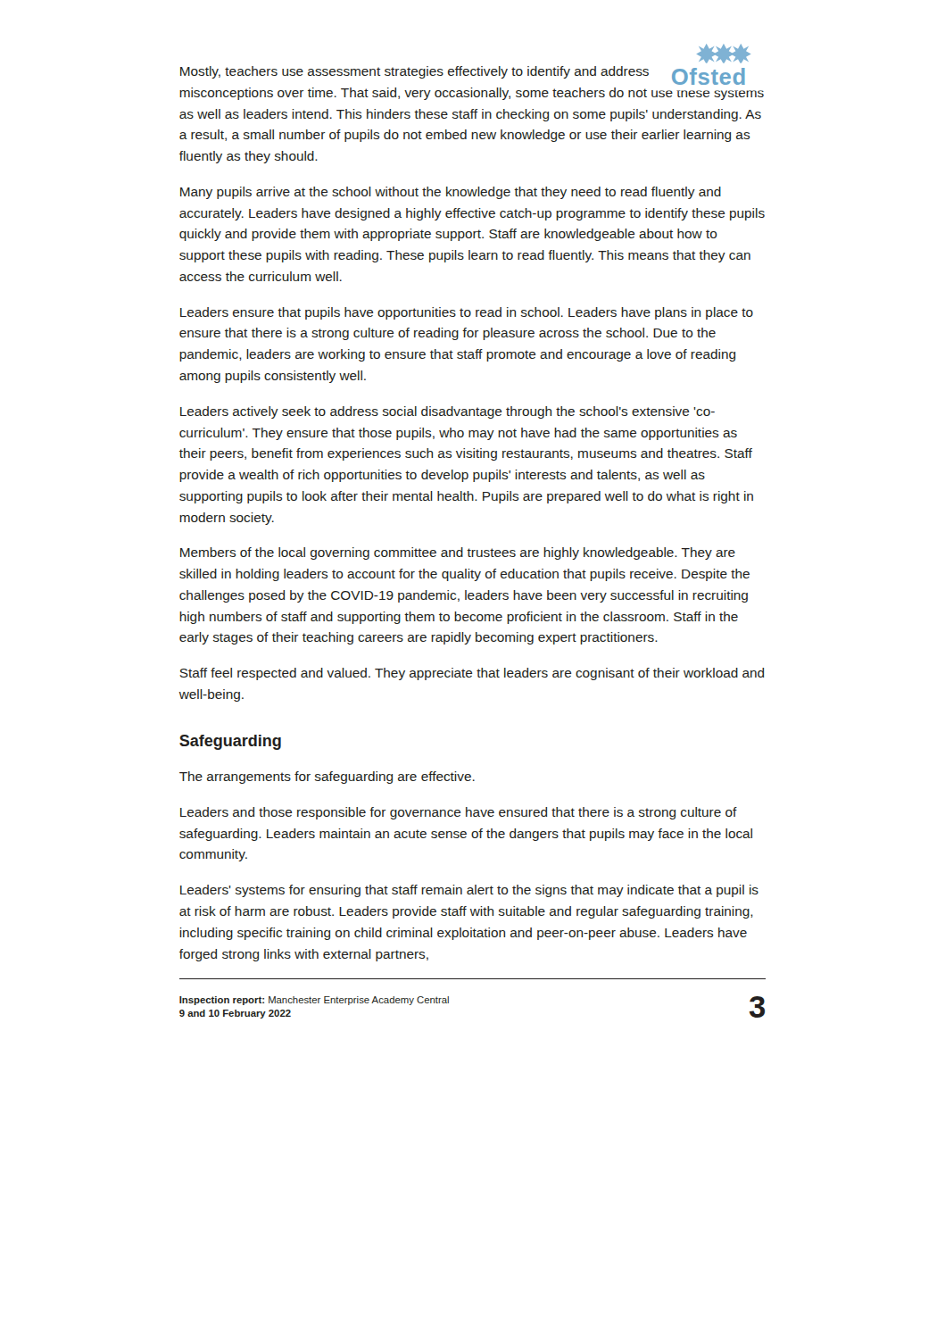Ofsted
Mostly, teachers use assessment strategies effectively to identify and address pupils' misconceptions over time. That said, very occasionally, some teachers do not use these systems as well as leaders intend. This hinders these staff in checking on some pupils' understanding. As a result, a small number of pupils do not embed new knowledge or use their earlier learning as fluently as they should.
Many pupils arrive at the school without the knowledge that they need to read fluently and accurately. Leaders have designed a highly effective catch-up programme to identify these pupils quickly and provide them with appropriate support. Staff are knowledgeable about how to support these pupils with reading. These pupils learn to read fluently. This means that they can access the curriculum well.
Leaders ensure that pupils have opportunities to read in school. Leaders have plans in place to ensure that there is a strong culture of reading for pleasure across the school. Due to the pandemic, leaders are working to ensure that staff promote and encourage a love of reading among pupils consistently well.
Leaders actively seek to address social disadvantage through the school's extensive 'co-curriculum'. They ensure that those pupils, who may not have had the same opportunities as their peers, benefit from experiences such as visiting restaurants, museums and theatres. Staff provide a wealth of rich opportunities to develop pupils' interests and talents, as well as supporting pupils to look after their mental health. Pupils are prepared well to do what is right in modern society.
Members of the local governing committee and trustees are highly knowledgeable. They are skilled in holding leaders to account for the quality of education that pupils receive. Despite the challenges posed by the COVID-19 pandemic, leaders have been very successful in recruiting high numbers of staff and supporting them to become proficient in the classroom. Staff in the early stages of their teaching careers are rapidly becoming expert practitioners.
Staff feel respected and valued. They appreciate that leaders are cognisant of their workload and well-being.
Safeguarding
The arrangements for safeguarding are effective.
Leaders and those responsible for governance have ensured that there is a strong culture of safeguarding. Leaders maintain an acute sense of the dangers that pupils may face in the local community.
Leaders' systems for ensuring that staff remain alert to the signs that may indicate that a pupil is at risk of harm are robust. Leaders provide staff with suitable and regular safeguarding training, including specific training on child criminal exploitation and peer-on-peer abuse. Leaders have forged strong links with external partners,
Inspection report: Manchester Enterprise Academy Central
9 and 10 February 2022
3